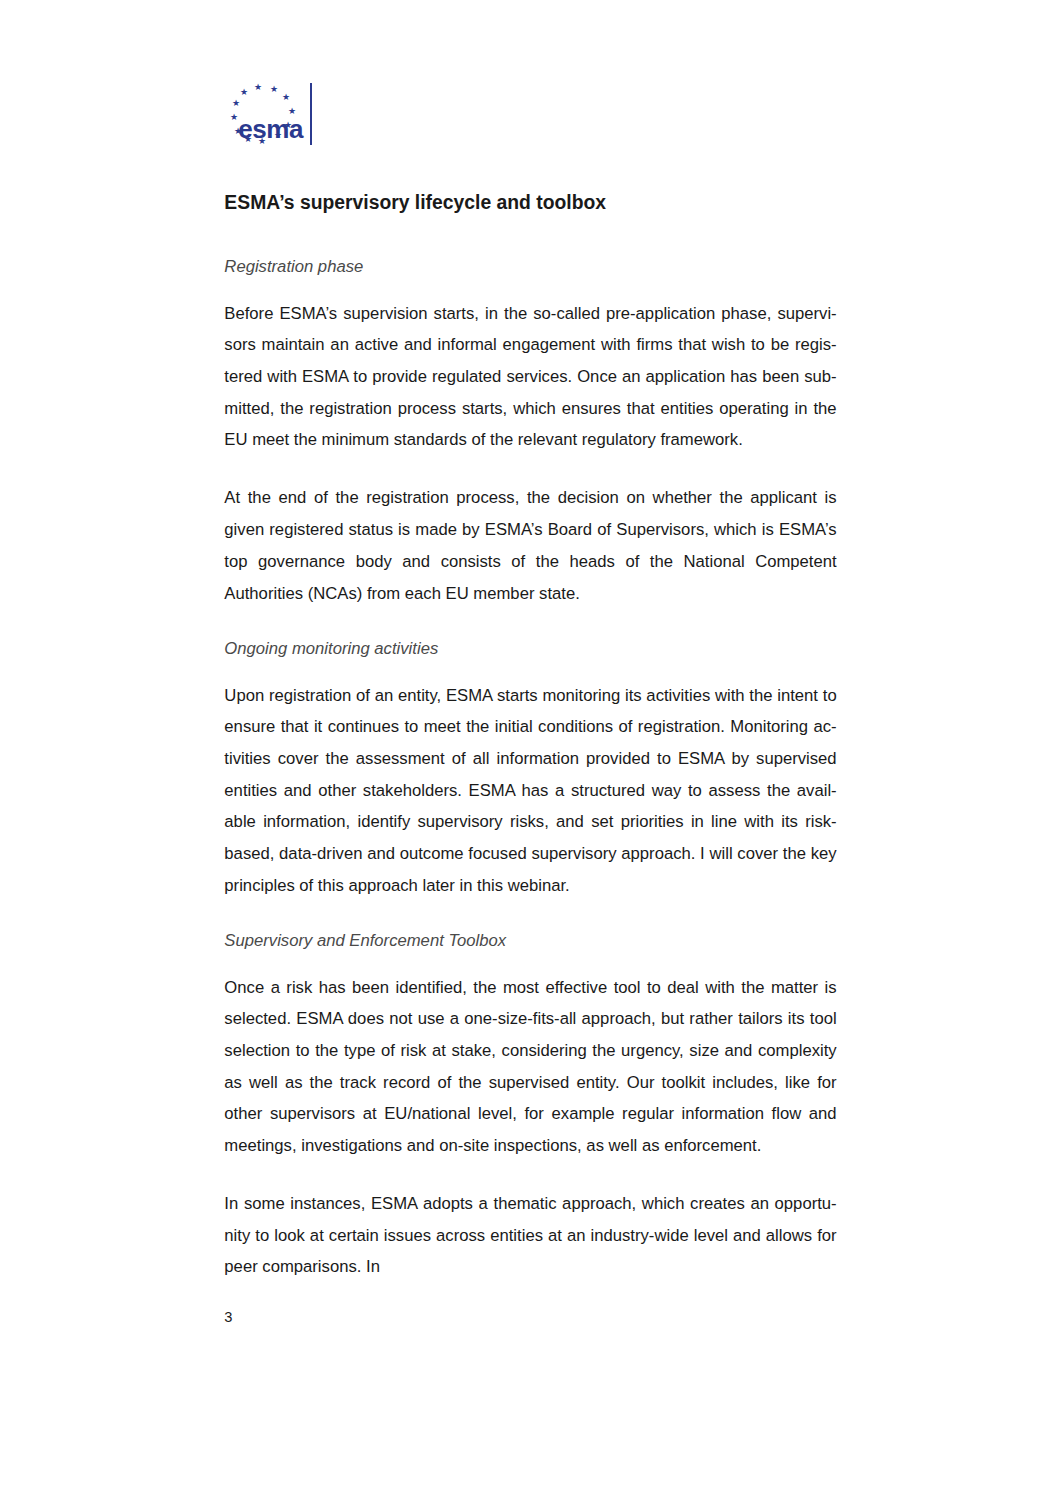★ ★ ★ ★ ★ ★ ★ ★ ★ ★ ★ ★
esma
ESMA’s supervisory lifecycle and toolbox
Registration phase
Before ESMA’s supervision starts, in the so-called pre-application phase, supervisors maintain an active and informal engagement with firms that wish to be registered with ESMA to provide regulated services. Once an application has been submitted, the registration process starts, which ensures that entities operating in the EU meet the minimum standards of the relevant regulatory framework.
At the end of the registration process, the decision on whether the applicant is given registered status is made by ESMA’s Board of Supervisors, which is ESMA’s top governance body and consists of the heads of the National Competent Authorities (NCAs) from each EU member state.
Ongoing monitoring activities
Upon registration of an entity, ESMA starts monitoring its activities with the intent to ensure that it continues to meet the initial conditions of registration. Monitoring activities cover the assessment of all information provided to ESMA by supervised entities and other stakeholders. ESMA has a structured way to assess the available information, identify supervisory risks, and set priorities in line with its risk-based, data-driven and outcome focused supervisory approach. I will cover the key principles of this approach later in this webinar.
Supervisory and Enforcement Toolbox
Once a risk has been identified, the most effective tool to deal with the matter is selected. ESMA does not use a one-size-fits-all approach, but rather tailors its tool selection to the type of risk at stake, considering the urgency, size and complexity as well as the track record of the supervised entity. Our toolkit includes, like for other supervisors at EU/national level, for example regular information flow and meetings, investigations and on-site inspections, as well as enforcement.
In some instances, ESMA adopts a thematic approach, which creates an opportunity to look at certain issues across entities at an industry-wide level and allows for peer comparisons. In
3